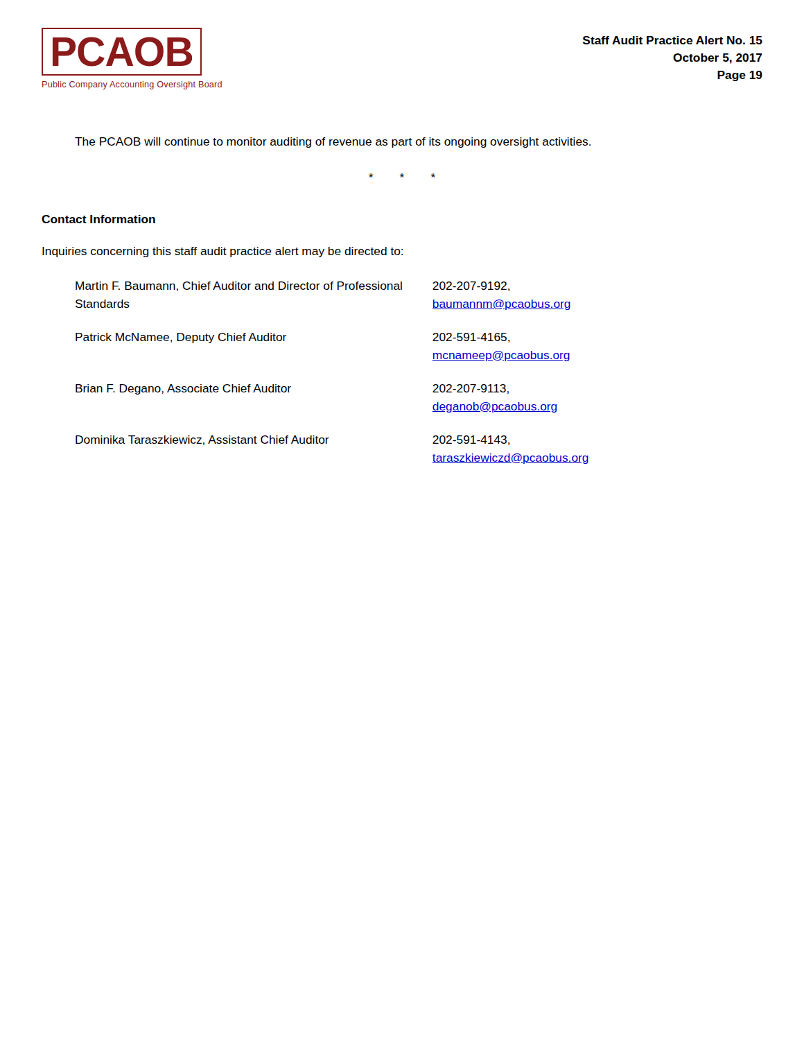PCAOB
Public Company Accounting Oversight Board
Staff Audit Practice Alert No. 15
October 5, 2017
Page 19
The PCAOB will continue to monitor auditing of revenue as part of its ongoing oversight activities.
***
Contact Information
Inquiries concerning this staff audit practice alert may be directed to:
| Martin F. Baumann, Chief Auditor and Director of Professional Standards | 202-207-9192, baumannm@pcaobus.org |
| Patrick McNamee, Deputy Chief Auditor | 202-591-4165, mcnameep@pcaobus.org |
| Brian F. Degano, Associate Chief Auditor | 202-207-9113, deganob@pcaobus.org |
| Dominika Taraszkiewicz, Assistant Chief Auditor | 202-591-4143, taraszkiewiczd@pcaobus.org |